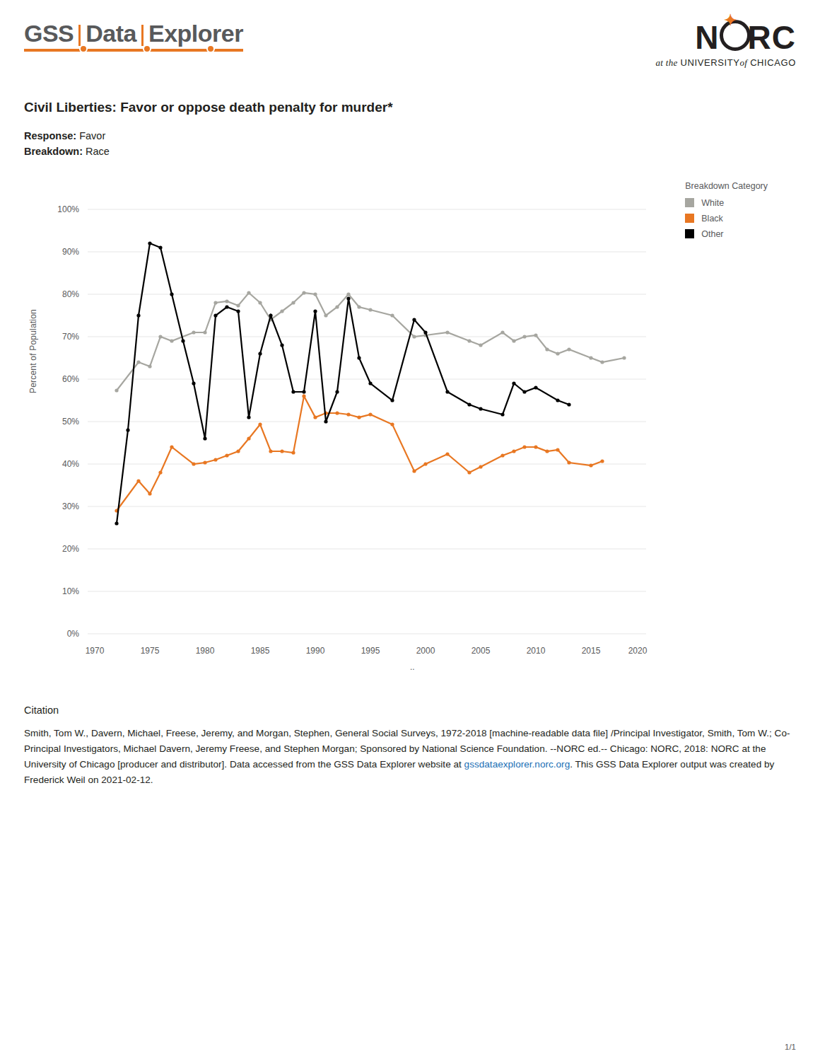GSS Data Explorer
N ✦RC
at the UNIVERSITY of CHICAGO
Civil Liberties: Favor or oppose death penalty for murder*
Response: Favor
Breakdown: Race
Breakdown Category
White
Black
Other
100% 90% 80% 70% 60% 50% 40% 30% 20% 10% 0% 1970 1975 1980 1985 1990 1995 2000 2005 2010 2015 2020
Percent of Population
..
Citation
Smith, Tom W., Davern, Michael, Freese, Jeremy, and Morgan, Stephen, General Social Surveys, 1972-2018 [machine-readable data file] /Principal Investigator, Smith, Tom W.; Co-Principal Investigators, Michael Davern, Jeremy Freese, and Stephen Morgan; Sponsored by National Science Foundation. --NORC ed.-- Chicago: NORC, 2018: NORC at the University of Chicago [producer and distributor]. Data accessed from the GSS Data Explorer website at gssdataexplorer.norc.org. This GSS Data Explorer output was created by Frederick Weil on 2021-02-12.
1/1